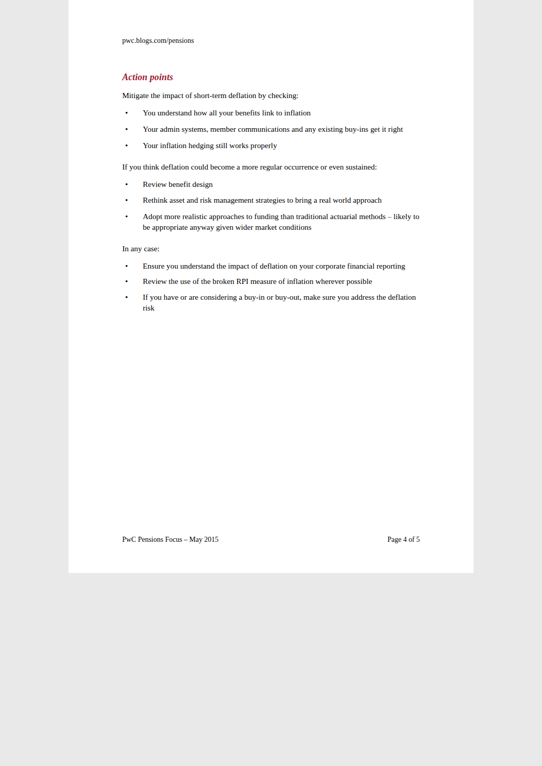pwc.blogs.com/pensions
Action points
Mitigate the impact of short-term deflation by checking:
You understand how all your benefits link to inflation
Your admin systems, member communications and any existing buy-ins get it right
Your inflation hedging still works properly
If you think deflation could become a more regular occurrence or even sustained:
Review benefit design
Rethink asset and risk management strategies to bring a real world approach
Adopt more realistic approaches to funding than traditional actuarial methods – likely to be appropriate anyway given wider market conditions
In any case:
Ensure you understand the impact of deflation on your corporate financial reporting
Review the use of the broken RPI measure of inflation wherever possible
If you have or are considering a buy-in or buy-out, make sure you address the deflation risk
PwC Pensions Focus – May 2015
Page 4 of 5